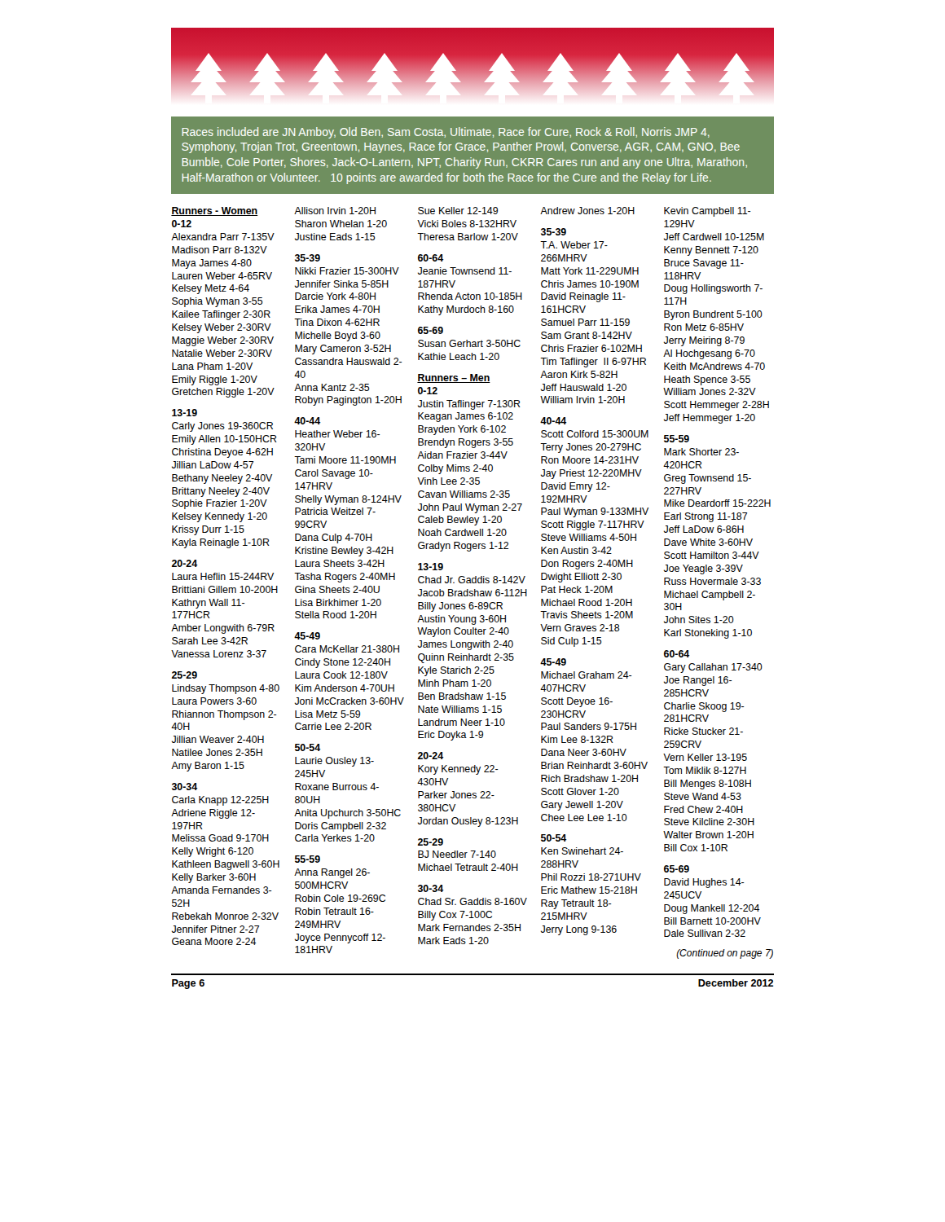Races included are JN Amboy, Old Ben, Sam Costa, Ultimate, Race for Cure, Rock & Roll, Norris JMP 4, Symphony, Trojan Trot, Greentown, Haynes, Race for Grace, Panther Prowl, Converse, AGR, CAM, GNO, Bee Bumble, Cole Porter, Shores, Jack-O-Lantern, NPT, Charity Run, CKRR Cares run and any one Ultra, Marathon, Half-Marathon or Volunteer. 10 points are awarded for both the Race for the Cure and the Relay for Life.
Runners - Women
0-12
Alexandra Parr 7-135V
Madison Parr 8-132V
Maya James 4-80
Lauren Weber 4-65RV
Kelsey Metz 4-64
Sophia Wyman 3-55
Kailee Taflinger 2-30R
Kelsey Weber 2-30RV
Maggie Weber 2-30RV
Natalie Weber 2-30RV
Lana Pham 1-20V
Emily Riggle 1-20V
Gretchen Riggle 1-20V
13-19
Carly Jones 19-360CR
Emily Allen 10-150HCR
Christina Deyoe 4-62H
Jillian LaDow 4-57
Bethany Neeley 2-40V
Brittany Neeley 2-40V
Sophie Frazier 1-20V
Kelsey Kennedy 1-20
Krissy Durr 1-15
Kayla Reinagle 1-10R
20-24
Laura Heflin 15-244RV
Brittiani Gillem 10-200H
Kathryn Wall 11-177HCR
Amber Longwith 6-79R
Sarah Lee 3-42R
Vanessa Lorenz 3-37
25-29
Lindsay Thompson 4-80
Laura Powers 3-60
Rhiannon Thompson 2-40H
Jillian Weaver 2-40H
Natilee Jones 2-35H
Amy Baron 1-15
30-34
Carla Knapp 12-225H
Adriene Riggle 12-197HR
Melissa Goad 9-170H
Kelly Wright 6-120
Kathleen Bagwell 3-60H
Kelly Barker 3-60H
Amanda Fernandes 3-52H
Rebekah Monroe 2-32V
Jennifer Pitner 2-27
Geana Moore 2-24
Allison Irvin 1-20H
Sharon Whelan 1-20
Justine Eads 1-15
35-39
Nikki Frazier 15-300HV
Jennifer Sinka 5-85H
Darcie York 4-80H
Erika James 4-70H
Tina Dixon 4-62HR
Michelle Boyd 3-60
Mary Cameron 3-52H
Cassandra Hauswald 2-40
Anna Kantz 2-35
Robyn Pagington 1-20H
40-44
Heather Weber 16-320HV
Tami Moore 11-190MH
Carol Savage 10-147HRV
Shelly Wyman 8-124HV
Patricia Weitzel 7-99CRV
Dana Culp 4-70H
Kristine Bewley 3-42H
Laura Sheets 3-42H
Tasha Rogers 2-40MH
Gina Sheets 2-40U
Lisa Birkhimer 1-20
Stella Rood 1-20H
45-49
Cara McKellar 21-380H
Cindy Stone 12-240H
Laura Cook 12-180V
Kim Anderson 4-70UH
Joni McCracken 3-60HV
Lisa Metz 5-59
Carrie Lee 2-20R
50-54
Laurie Ousley 13-245HV
Roxane Burrous 4-80UH
Anita Upchurch 3-50HC
Doris Campbell 2-32
Carla Yerkes 1-20
55-59
Anna Rangel 26-500MHCRV
Robin Cole 19-269C
Robin Tetrault 16-249MHRV
Joyce Pennycoff 12-181HRV
Sue Keller 12-149
Vicki Boles 8-132HRV
Theresa Barlow 1-20V
60-64
Jeanie Townsend 11-187HRV
Rhenda Acton 10-185H
Kathy Murdoch 8-160
65-69
Susan Gerhart 3-50HC
Kathie Leach 1-20
Runners – Men
0-12
Justin Taflinger 7-130R
Keagan James 6-102
Brayden York 6-102
Brendyn Rogers 3-55
Aidan Frazier 3-44V
Colby Mims 2-40
Vinh Lee 2-35
Cavan Williams 2-35
John Paul Wyman 2-27
Caleb Bewley 1-20
Noah Cardwell 1-20
Gradyn Rogers 1-12
13-19
Chad Jr. Gaddis 8-142V
Jacob Bradshaw 6-112H
Billy Jones 6-89CR
Austin Young 3-60H
Waylon Coulter 2-40
James Longwith 2-40
Quinn Reinhardt 2-35
Kyle Starich 2-25
Minh Pham 1-20
Ben Bradshaw 1-15
Nate Williams 1-15
Landrum Neer 1-10
Eric Doyka 1-9
20-24
Kory Kennedy 22-430HV
Parker Jones 22-380HCV
Jordan Ousley 8-123H
25-29
BJ Needler 7-140
Michael Tetrault 2-40H
30-34
Chad Sr. Gaddis 8-160V
Billy Cox 7-100C
Mark Fernandes 2-35H
Mark Eads 1-20
Andrew Jones 1-20H
35-39
T.A. Weber 17-266MHRV
Matt York 11-229UMH
Chris James 10-190M
David Reinagle 11-161HCRV
Samuel Parr 11-159
Sam Grant 8-142HV
Chris Frazier 6-102MH
Tim Taflinger II 6-97HR
Aaron Kirk 5-82H
Jeff Hauswald 1-20
William Irvin 1-20H
40-44
Scott Colford 15-300UM
Terry Jones 20-279HC
Ron Moore 14-231HV
Jay Priest 12-220MHV
David Emry 12-192MHRV
Paul Wyman 9-133MHV
Scott Riggle 7-117HRV
Steve Williams 4-50H
Ken Austin 3-42
Don Rogers 2-40MH
Dwight Elliott 2-30
Pat Heck 1-20M
Michael Rood 1-20H
Travis Sheets 1-20M
Vern Graves 2-18
Sid Culp 1-15
45-49
Michael Graham 24-407HCRV
Scott Deyoe 16-230HCRV
Paul Sanders 9-175H
Kim Lee 8-132R
Dana Neer 3-60HV
Brian Reinhardt 3-60HV
Rich Bradshaw 1-20H
Scott Glover 1-20
Gary Jewell 1-20V
Chee Lee Lee 1-10
50-54
Ken Swinehart 24-288HRV
Phil Rozzi 18-271UHV
Eric Mathew 15-218H
Ray Tetrault 18-215MHRV
Jerry Long 9-136
Kevin Campbell 11-129HV
Jeff Cardwell 10-125M
Kenny Bennett 7-120
Bruce Savage 11-118HRV
Doug Hollingsworth 7-117H
Byron Bundrent 5-100
Ron Metz 6-85HV
Jerry Meiring 8-79
Al Hochgesang 6-70
Keith McAndrews 4-70
Heath Spence 3-55
William Jones 2-32V
Scott Hemmeger 2-28H
Jeff Hemmeger 1-20
55-59
Mark Shorter 23-420HCR
Greg Townsend 15-227HRV
Mike Deardorff 15-222H
Earl Strong 11-187
Jeff LaDow 6-86H
Dave White 3-60HV
Scott Hamilton 3-44V
Joe Yeagle 3-39V
Russ Hovermale 3-33
Michael Campbell 2-30H
John Sites 1-20
Karl Stoneking 1-10
60-64
Gary Callahan 17-340
Joe Rangel 16-285HCRV
Charlie Skoog 19-281HCRV
Ricke Stucker 21-259CRV
Vern Keller 13-195
Tom Miklik 8-127H
Bill Menges 8-108H
Steve Wand 4-53
Fred Chew 2-40H
Steve Kilcline 2-30H
Walter Brown 1-20H
Bill Cox 1-10R
65-69
David Hughes 14-245UCV
Doug Mankell 12-204
Bill Barnett 10-200HV
Dale Sullivan 2-32
(Continued on page 7)
Page 6 December 2012